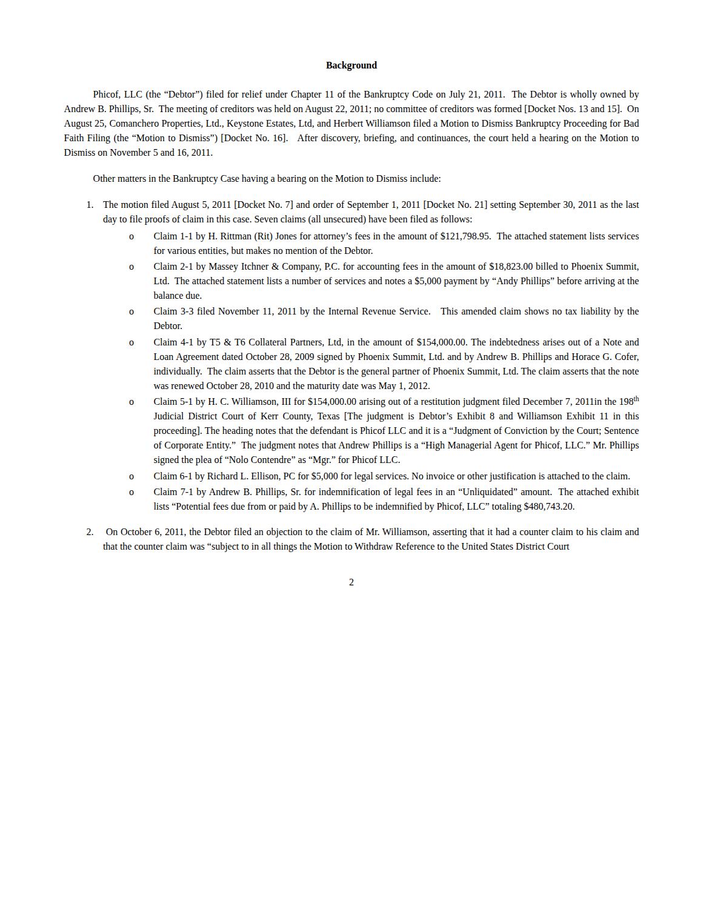Background
Phicof, LLC (the “Debtor”) filed for relief under Chapter 11 of the Bankruptcy Code on July 21, 2011. The Debtor is wholly owned by Andrew B. Phillips, Sr. The meeting of creditors was held on August 22, 2011; no committee of creditors was formed [Docket Nos. 13 and 15]. On August 25, Comanchero Properties, Ltd., Keystone Estates, Ltd, and Herbert Williamson filed a Motion to Dismiss Bankruptcy Proceeding for Bad Faith Filing (the “Motion to Dismiss”) [Docket No. 16]. After discovery, briefing, and continuances, the court held a hearing on the Motion to Dismiss on November 5 and 16, 2011.
Other matters in the Bankruptcy Case having a bearing on the Motion to Dismiss include:
The motion filed August 5, 2011 [Docket No. 7] and order of September 1, 2011 [Docket No. 21] setting September 30, 2011 as the last day to file proofs of claim in this case. Seven claims (all unsecured) have been filed as follows:
Claim 1-1 by H. Rittman (Rit) Jones for attorney’s fees in the amount of $121,798.95. The attached statement lists services for various entities, but makes no mention of the Debtor.
Claim 2-1 by Massey Itchner & Company, P.C. for accounting fees in the amount of $18,823.00 billed to Phoenix Summit, Ltd. The attached statement lists a number of services and notes a $5,000 payment by “Andy Phillips” before arriving at the balance due.
Claim 3-3 filed November 11, 2011 by the Internal Revenue Service. This amended claim shows no tax liability by the Debtor.
Claim 4-1 by T5 & T6 Collateral Partners, Ltd, in the amount of $154,000.00. The indebtedness arises out of a Note and Loan Agreement dated October 28, 2009 signed by Phoenix Summit, Ltd. and by Andrew B. Phillips and Horace G. Cofer, individually. The claim asserts that the Debtor is the general partner of Phoenix Summit, Ltd. The claim asserts that the note was renewed October 28, 2010 and the maturity date was May 1, 2012.
Claim 5-1 by H. C. Williamson, III for $154,000.00 arising out of a restitution judgment filed December 7, 2011in the 198th Judicial District Court of Kerr County, Texas [The judgment is Debtor’s Exhibit 8 and Williamson Exhibit 11 in this proceeding]. The heading notes that the defendant is Phicof LLC and it is a “Judgment of Conviction by the Court; Sentence of Corporate Entity.” The judgment notes that Andrew Phillips is a “High Managerial Agent for Phicof, LLC.” Mr. Phillips signed the plea of “Nolo Contendre” as “Mgr.” for Phicof LLC.
Claim 6-1 by Richard L. Ellison, PC for $5,000 for legal services. No invoice or other justification is attached to the claim.
Claim 7-1 by Andrew B. Phillips, Sr. for indemnification of legal fees in an “Unliquidated” amount. The attached exhibit lists “Potential fees due from or paid by A. Phillips to be indemnified by Phicof, LLC” totaling $480,743.20.
On October 6, 2011, the Debtor filed an objection to the claim of Mr. Williamson, asserting that it had a counter claim to his claim and that the counter claim was “subject to in all things the Motion to Withdraw Reference to the United States District Court
2